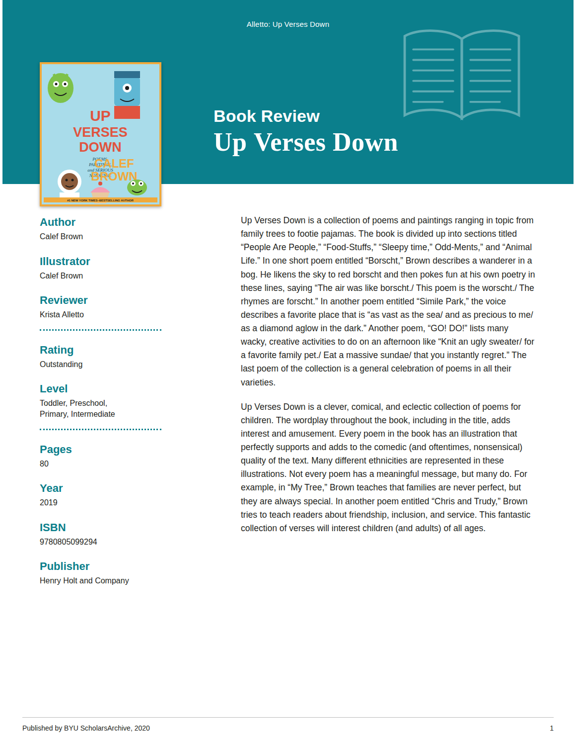Alletto: Up Verses Down
Book Review
Up Verses Down
UP VERSES DOWN POEMS, PAINTINGS, and SERIOUS NONSENSE CALEF BROWN #1 NEW YORK TIMES–BESTSELLING AUTHOR
Author
Calef Brown
Illustrator
Calef Brown
Reviewer
Krista Alletto
Rating
Outstanding
Level
Toddler, Preschool,
Primary, Intermediate
Pages
80
Year
2019
ISBN
9780805099294
Publisher
Henry Holt and Company
Up Verses Down is a collection of poems and paintings ranging in topic from family trees to footie pajamas. The book is divided up into sections titled “People Are People,” “Food-Stuffs,” “Sleepy time,” Odd-Ments,” and “Animal Life.” In one short poem entitled “Borscht,” Brown describes a wanderer in a bog. He likens the sky to red borscht and then pokes fun at his own poetry in these lines, saying “The air was like borscht./ This poem is the worscht./ The rhymes are forscht.” In another poem entitled “Simile Park,” the voice describes a favorite place that is “as vast as the sea/ and as precious to me/ as a diamond aglow in the dark.” Another poem, “GO! DO!” lists many wacky, creative activities to do on an afternoon like “Knit an ugly sweater/ for a favorite family pet./ Eat a massive sundae/ that you instantly regret.” The last poem of the collection is a general celebration of poems in all their varieties.
Up Verses Down is a clever, comical, and eclectic collection of poems for children. The wordplay throughout the book, including in the title, adds interest and amusement. Every poem in the book has an illustration that perfectly supports and adds to the comedic (and oftentimes, nonsensical) quality of the text. Many different ethnicities are represented in these illustrations. Not every poem has a meaningful message, but many do. For example, in “My Tree,” Brown teaches that families are never perfect, but they are always special. In another poem entitled “Chris and Trudy,” Brown tries to teach readers about friendship, inclusion, and service. This fantastic collection of verses will interest children (and adults) of all ages.
Published by BYU ScholarsArchive, 2020 1